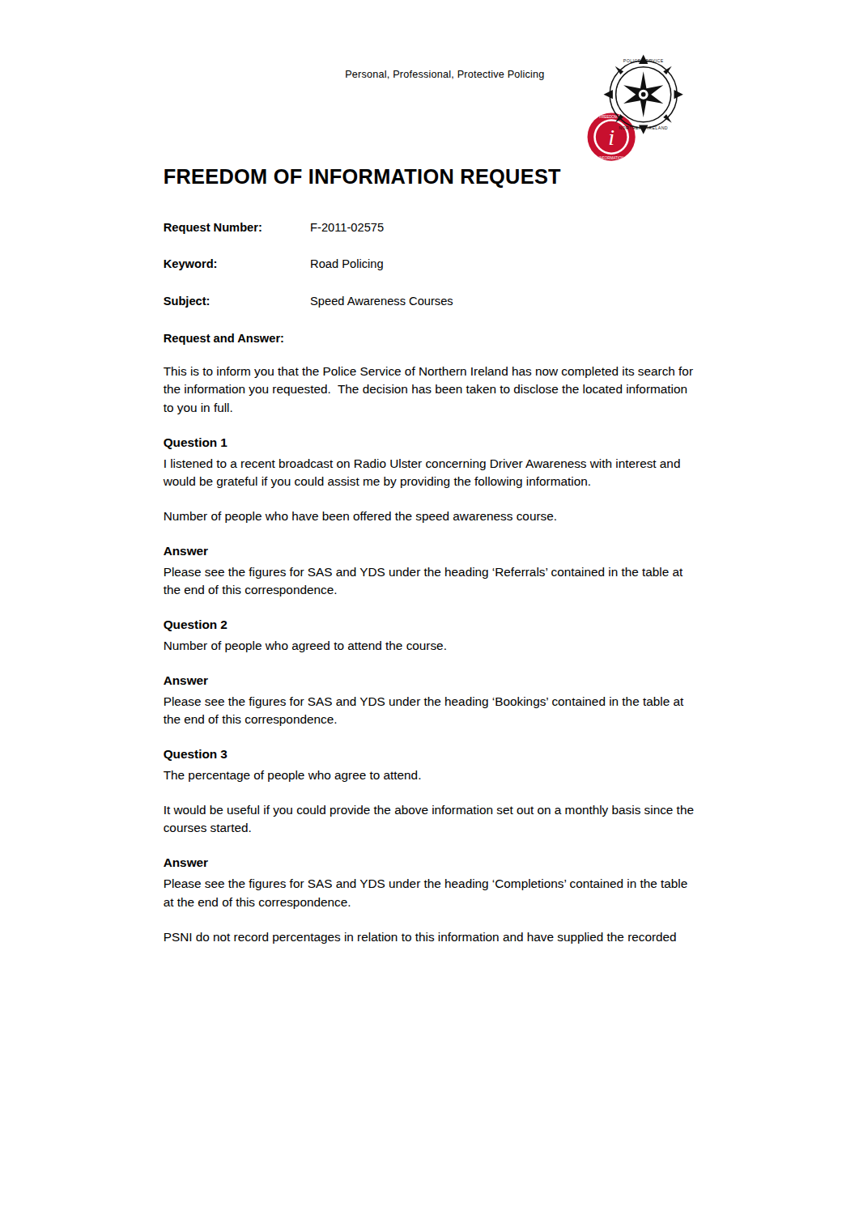POLICE SERVICE NORTHERN IRELAND
Personal, Professional, Protective Policing
FREEDOM OF INFORMATION REQUEST
iFREEDOM OFINFORMATION
Request Number:
F-2011-02575
Keyword:
Road Policing
Subject:
Speed Awareness Courses
Request and Answer:
This is to inform you that the Police Service of Northern Ireland has now completed its search for the information you requested. The decision has been taken to disclose the located information to you in full.
Question 1
I listened to a recent broadcast on Radio Ulster concerning Driver Awareness with interest and would be grateful if you could assist me by providing the following information.
Number of people who have been offered the speed awareness course.
Answer
Please see the figures for SAS and YDS under the heading ‘Referrals’ contained in the table at the end of this correspondence.
Question 2
Number of people who agreed to attend the course.
Answer
Please see the figures for SAS and YDS under the heading ‘Bookings’ contained in the table at the end of this correspondence.
Question 3
The percentage of people who agree to attend.
It would be useful if you could provide the above information set out on a monthly basis since the courses started.
Answer
Please see the figures for SAS and YDS under the heading ‘Completions’ contained in the table at the end of this correspondence.
PSNI do not record percentages in relation to this information and have supplied the recorded